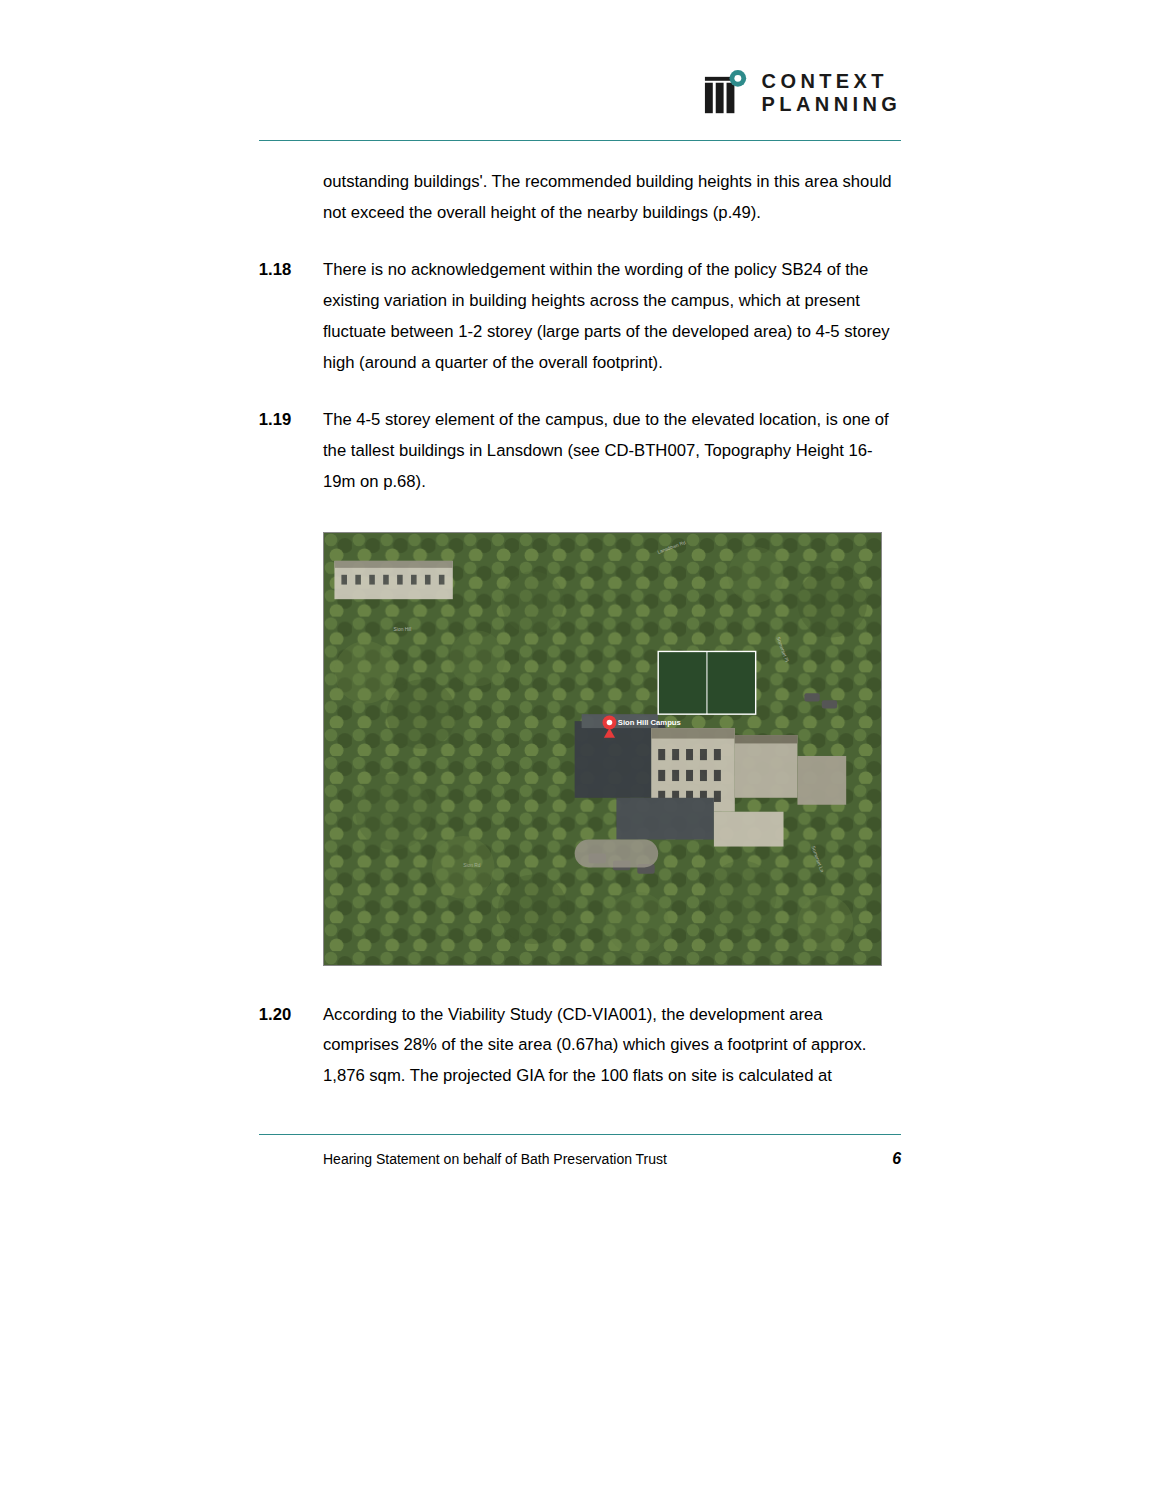CONTEXT
PLANNING
outstanding buildings'. The recommended building heights in this area should not exceed the overall height of the nearby buildings (p.49).
1.18
There is no acknowledgement within the wording of the policy SB24 of the existing variation in building heights across the campus, which at present fluctuate between 1-2 storey (large parts of the developed area) to 4-5 storey high (around a quarter of the overall footprint).
1.19
The 4-5 storey element of the campus, due to the elevated location, is one of the tallest buildings in Lansdown (see CD-BTH007, Topography Height 16-19m on p.68).
1.20
According to the Viability Study (CD-VIA001), the development area comprises 28% of the site area (0.67ha) which gives a footprint of approx. 1,876 sqm. The projected GIA for the 100 flats on site is calculated at
Hearing Statement on behalf of Bath Preservation Trust
6